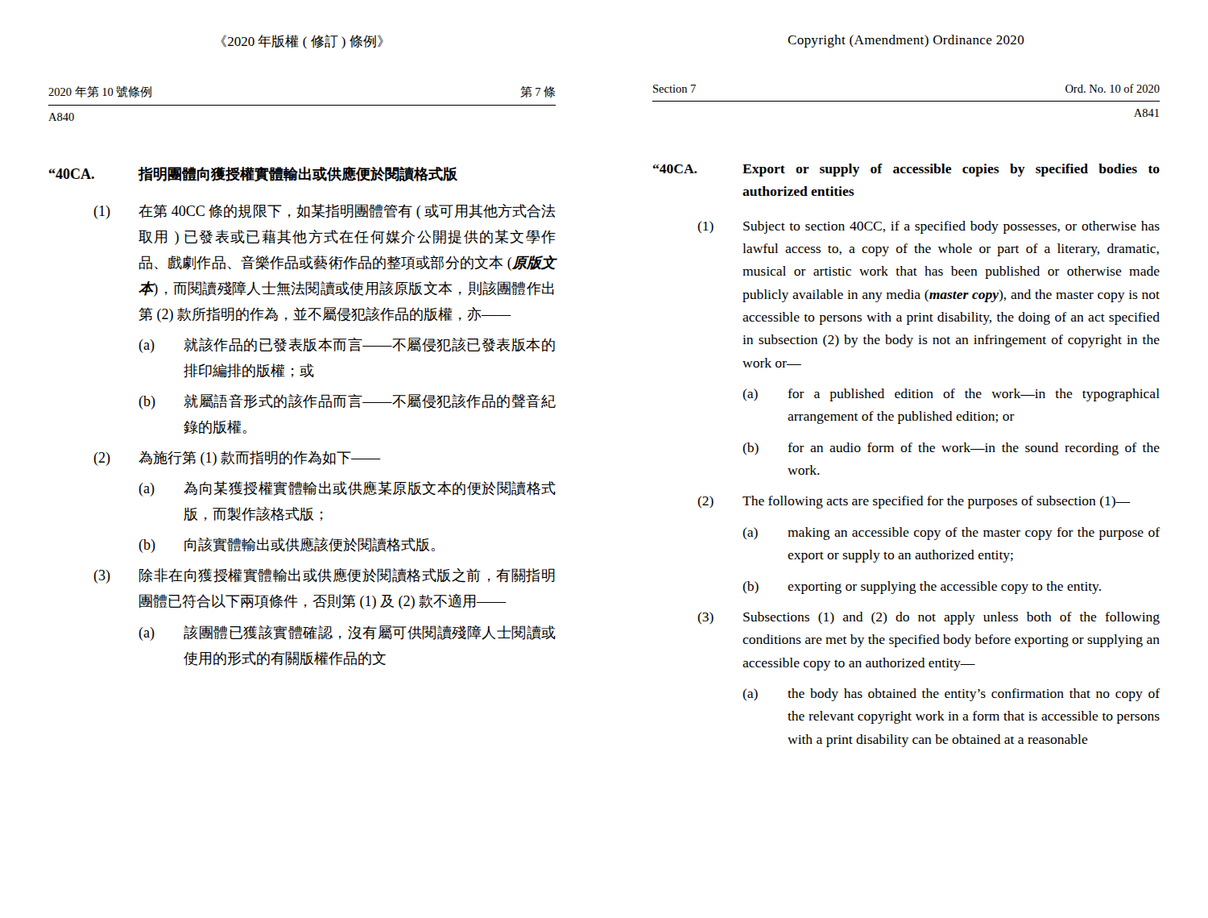《2020 年版權 ( 修訂 ) 條例》
2020 年第 10 號條例
第 7 條
A840
“40CA.
指明團體向獲授權實體輸出或供應便於閱讀格式版
(1)
在第 40CC 條的規限下，如某指明團體管有 ( 或可用其他方式合法取用 ) 已發表或已藉其他方式在任何媒介公開提供的某文學作品、戲劇作品、音樂作品或藝術作品的整項或部分的文本 (原版文本)，而閱讀殘障人士無法閱讀或使用該原版文本，則該團體作出第 (2) 款所指明的作為，並不屬侵犯該作品的版權，亦——
(a)
就該作品的已發表版本而言——不屬侵犯該已發表版本的排印編排的版權；或
(b)
就屬語音形式的該作品而言——不屬侵犯該作品的聲音紀錄的版權。
(2)
為施行第 (1) 款而指明的作為如下——
(a)
為向某獲授權實體輸出或供應某原版文本的便於閱讀格式版，而製作該格式版；
(b)
向該實體輸出或供應該便於閱讀格式版。
(3)
除非在向獲授權實體輸出或供應便於閱讀格式版之前，有關指明團體已符合以下兩項條件，否則第 (1) 及 (2) 款不適用——
(a)
該團體已獲該實體確認，沒有屬可供閱讀殘障人士閱讀或使用的形式的有關版權作品的文
Copyright (Amendment) Ordinance 2020
Section 7
Ord. No. 10 of 2020
A841
“40CA.
Export or supply of accessible copies by specified bodies to authorized entities
(1)
Subject to section 40CC, if a specified body possesses, or otherwise has lawful access to, a copy of the whole or part of a literary, dramatic, musical or artistic work that has been published or otherwise made publicly available in any media (master copy), and the master copy is not accessible to persons with a print disability, the doing of an act specified in subsection (2) by the body is not an infringement of copyright in the work or—
(a)
for a published edition of the work—in the typographical arrangement of the published edition; or
(b)
for an audio form of the work—in the sound recording of the work.
(2)
The following acts are specified for the purposes of subsection (1)—
(a)
making an accessible copy of the master copy for the purpose of export or supply to an authorized entity;
(b)
exporting or supplying the accessible copy to the entity.
(3)
Subsections (1) and (2) do not apply unless both of the following conditions are met by the specified body before exporting or supplying an accessible copy to an authorized entity—
(a)
the body has obtained the entity’s confirmation that no copy of the relevant copyright work in a form that is accessible to persons with a print disability can be obtained at a reasonable